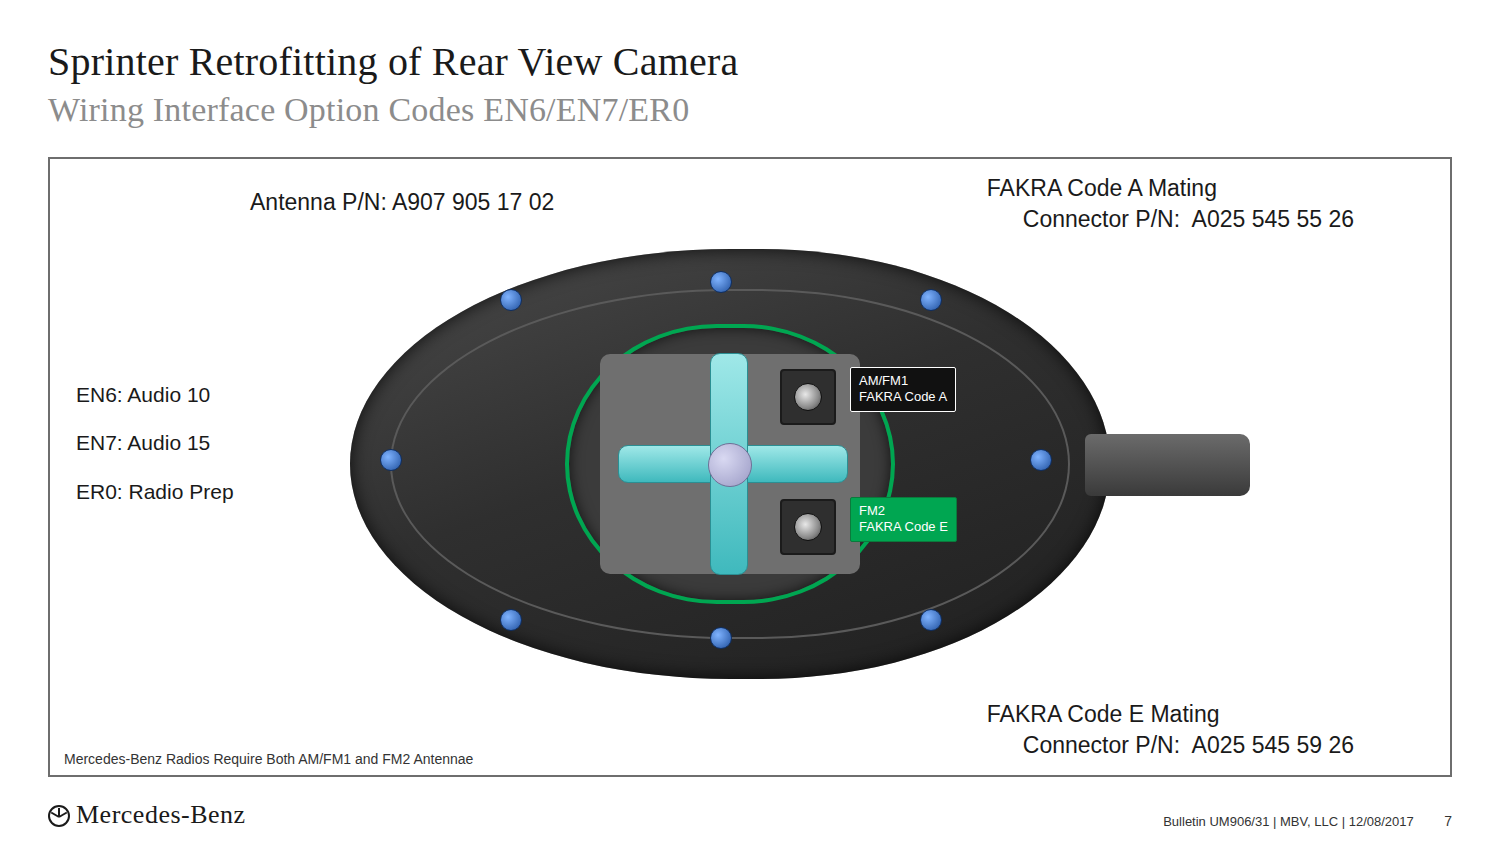Sprinter Retrofitting of Rear View Camera
Wiring Interface Option Codes EN6/EN7/ER0
Antenna P/N: A907 905 17 02
FAKRA Code A Mating
Connector P/N: A025 545 55 26
FAKRA Code E Mating
Connector P/N: A025 545 59 26
EN6: Audio 10
EN7: Audio 15
ER0: Radio Prep
AM/FM1
FAKRA Code A
FM2
FAKRA Code E
Mercedes-Benz Radios Require Both AM/FM1 and FM2 Antennae
Mercedes-Benz
Bulletin UM906/31 | MBV, LLC | 12/08/2017 7